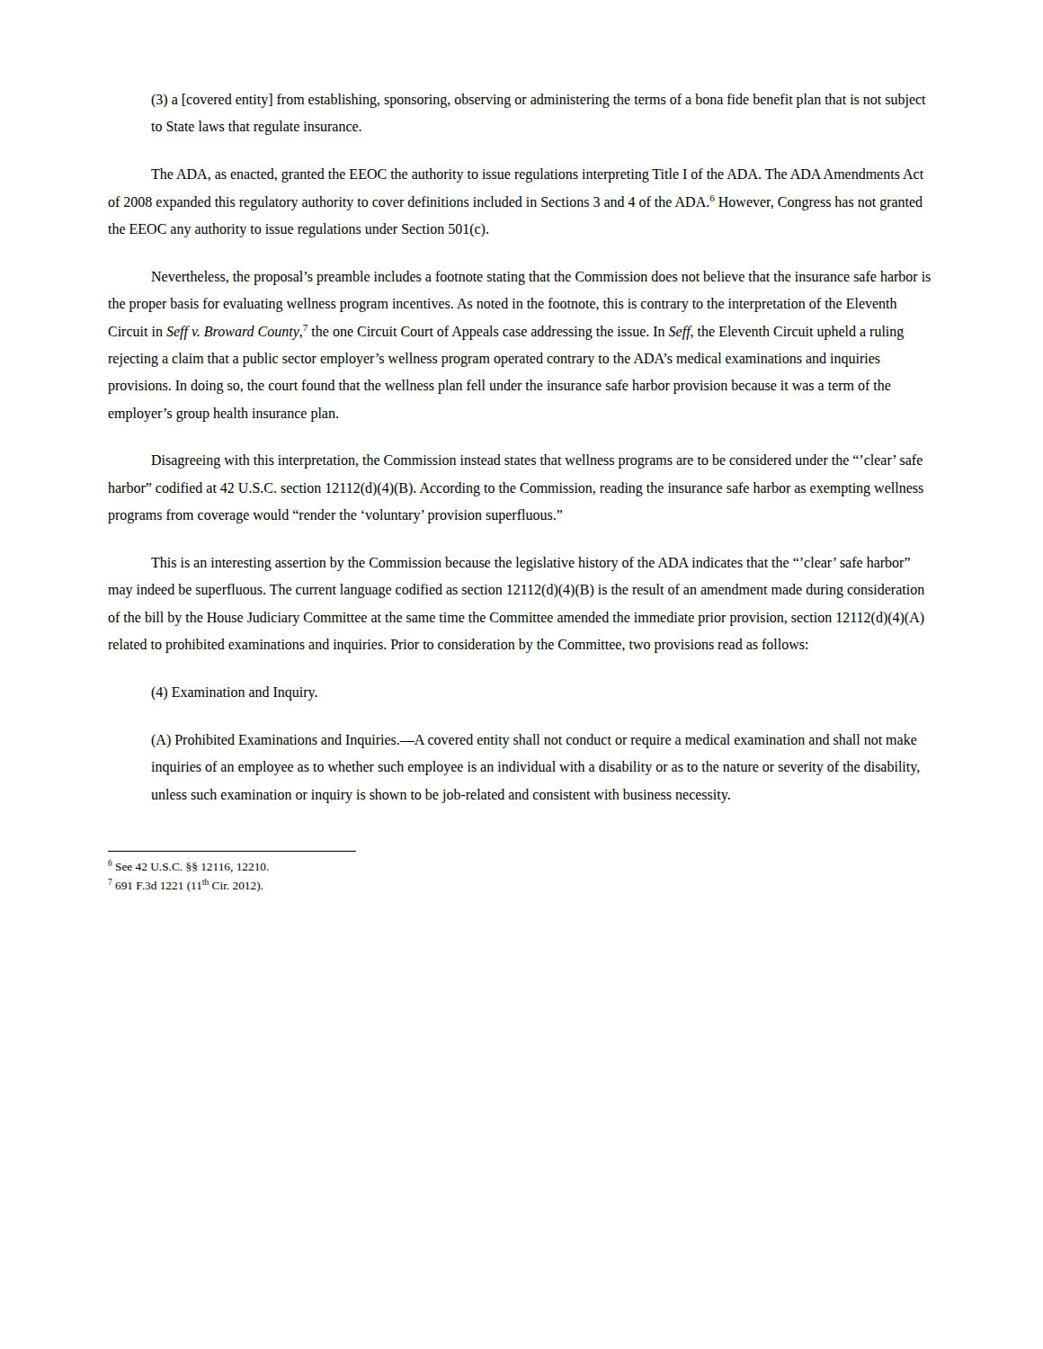(3) a [covered entity] from establishing, sponsoring, observing or administering the terms of a bona fide benefit plan that is not subject to State laws that regulate insurance.
The ADA, as enacted, granted the EEOC the authority to issue regulations interpreting Title I of the ADA. The ADA Amendments Act of 2008 expanded this regulatory authority to cover definitions included in Sections 3 and 4 of the ADA.6 However, Congress has not granted the EEOC any authority to issue regulations under Section 501(c).
Nevertheless, the proposal’s preamble includes a footnote stating that the Commission does not believe that the insurance safe harbor is the proper basis for evaluating wellness program incentives. As noted in the footnote, this is contrary to the interpretation of the Eleventh Circuit in Seff v. Broward County,7 the one Circuit Court of Appeals case addressing the issue. In Seff, the Eleventh Circuit upheld a ruling rejecting a claim that a public sector employer’s wellness program operated contrary to the ADA’s medical examinations and inquiries provisions. In doing so, the court found that the wellness plan fell under the insurance safe harbor provision because it was a term of the employer’s group health insurance plan.
Disagreeing with this interpretation, the Commission instead states that wellness programs are to be considered under the “’clear’ safe harbor” codified at 42 U.S.C. section 12112(d)(4)(B). According to the Commission, reading the insurance safe harbor as exempting wellness programs from coverage would “render the ‘voluntary’ provision superfluous.”
This is an interesting assertion by the Commission because the legislative history of the ADA indicates that the “’clear’ safe harbor” may indeed be superfluous. The current language codified as section 12112(d)(4)(B) is the result of an amendment made during consideration of the bill by the House Judiciary Committee at the same time the Committee amended the immediate prior provision, section 12112(d)(4)(A) related to prohibited examinations and inquiries. Prior to consideration by the Committee, two provisions read as follows:
(4) Examination and Inquiry.
(A) Prohibited Examinations and Inquiries.—A covered entity shall not conduct or require a medical examination and shall not make inquiries of an employee as to whether such employee is an individual with a disability or as to the nature or severity of the disability, unless such examination or inquiry is shown to be job-related and consistent with business necessity.
6 See 42 U.S.C. §§ 12116, 12210.
7 691 F.3d 1221 (11th Cir. 2012).